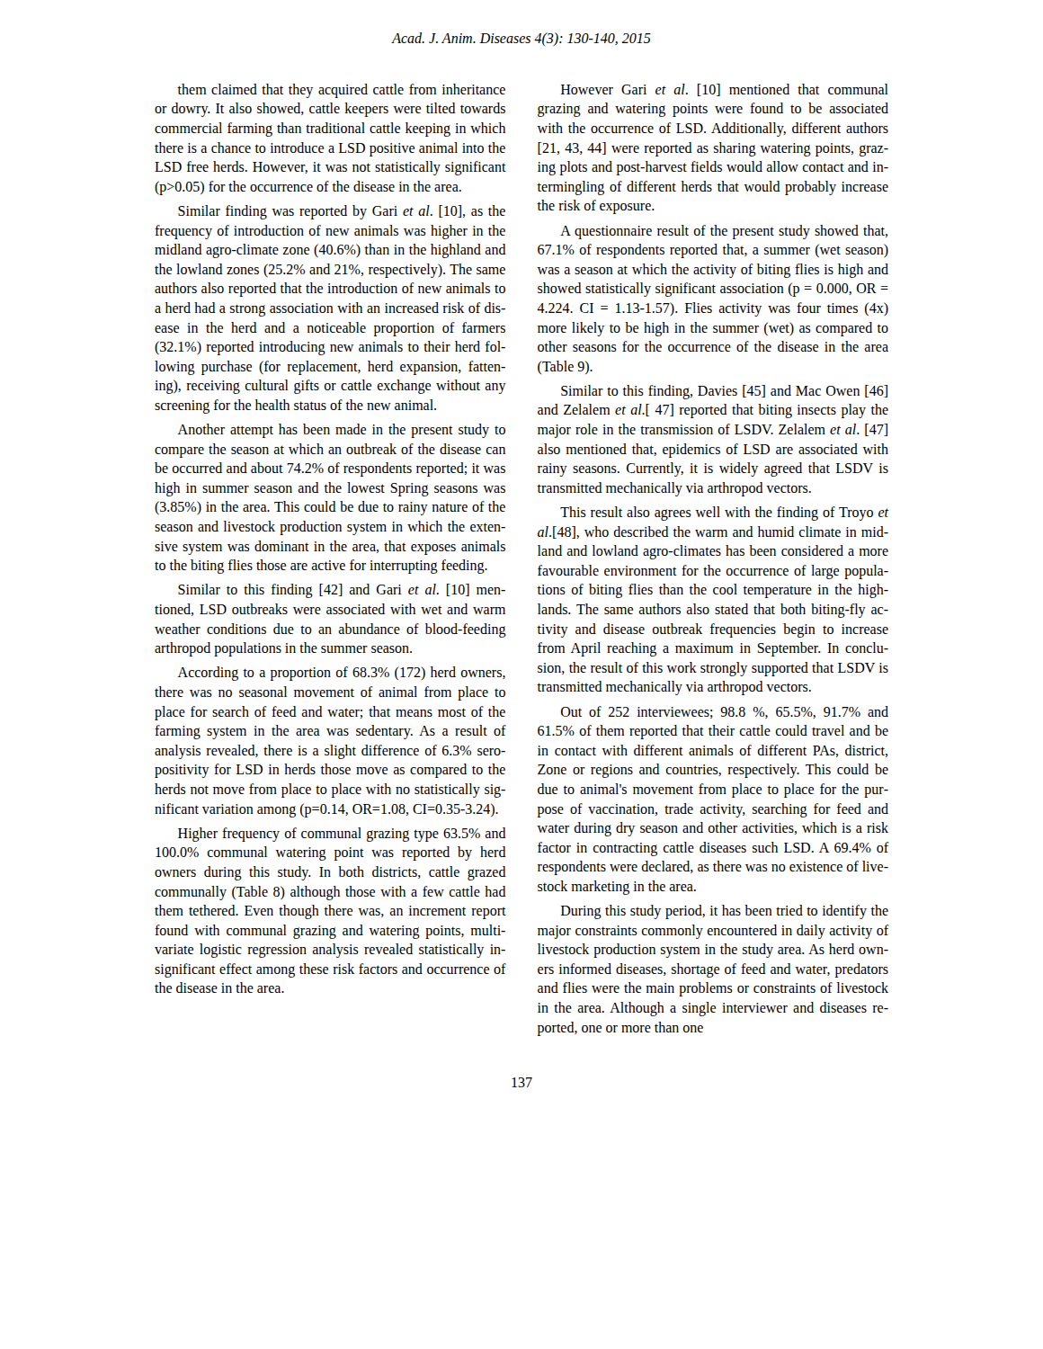Acad. J. Anim. Diseases 4(3): 130-140, 2015
them claimed that they acquired cattle from inheritance or dowry. It also showed, cattle keepers were tilted towards commercial farming than traditional cattle keeping in which there is a chance to introduce a LSD positive animal into the LSD free herds. However, it was not statistically significant (p>0.05) for the occurrence of the disease in the area.
Similar finding was reported by Gari et al. [10], as the frequency of introduction of new animals was higher in the midland agro-climate zone (40.6%) than in the highland and the lowland zones (25.2% and 21%, respectively). The same authors also reported that the introduction of new animals to a herd had a strong association with an increased risk of disease in the herd and a noticeable proportion of farmers (32.1%) reported introducing new animals to their herd following purchase (for replacement, herd expansion, fattening), receiving cultural gifts or cattle exchange without any screening for the health status of the new animal.
Another attempt has been made in the present study to compare the season at which an outbreak of the disease can be occurred and about 74.2% of respondents reported; it was high in summer season and the lowest Spring seasons was (3.85%) in the area. This could be due to rainy nature of the season and livestock production system in which the extensive system was dominant in the area, that exposes animals to the biting flies those are active for interrupting feeding.
Similar to this finding [42] and Gari et al. [10] mentioned, LSD outbreaks were associated with wet and warm weather conditions due to an abundance of blood-feeding arthropod populations in the summer season.
According to a proportion of 68.3% (172) herd owners, there was no seasonal movement of animal from place to place for search of feed and water; that means most of the farming system in the area was sedentary. As a result of analysis revealed, there is a slight difference of 6.3% sero-positivity for LSD in herds those move as compared to the herds not move from place to place with no statistically significant variation among (p=0.14, OR=1.08, CI=0.35-3.24).
Higher frequency of communal grazing type 63.5% and 100.0% communal watering point was reported by herd owners during this study. In both districts, cattle grazed communally (Table 8) although those with a few cattle had them tethered. Even though there was, an increment report found with communal grazing and watering points, multivariate logistic regression analysis revealed statistically insignificant effect among these risk factors and occurrence of the disease in the area.
However Gari et al. [10] mentioned that communal grazing and watering points were found to be associated with the occurrence of LSD. Additionally, different authors [21, 43, 44] were reported as sharing watering points, grazing plots and post-harvest fields would allow contact and intermingling of different herds that would probably increase the risk of exposure.
A questionnaire result of the present study showed that, 67.1% of respondents reported that, a summer (wet season) was a season at which the activity of biting flies is high and showed statistically significant association (p = 0.000, OR = 4.224. CI = 1.13-1.57). Flies activity was four times (4x) more likely to be high in the summer (wet) as compared to other seasons for the occurrence of the disease in the area (Table 9).
Similar to this finding, Davies [45] and Mac Owen [46] and Zelalem et al.[ 47] reported that biting insects play the major role in the transmission of LSDV. Zelalem et al. [47] also mentioned that, epidemics of LSD are associated with rainy seasons. Currently, it is widely agreed that LSDV is transmitted mechanically via arthropod vectors.
This result also agrees well with the finding of Troyo et al.[48], who described the warm and humid climate in midland and lowland agro-climates has been considered a more favourable environment for the occurrence of large populations of biting flies than the cool temperature in the highlands. The same authors also stated that both biting-fly activity and disease outbreak frequencies begin to increase from April reaching a maximum in September. In conclusion, the result of this work strongly supported that LSDV is transmitted mechanically via arthropod vectors.
Out of 252 interviewees; 98.8 %, 65.5%, 91.7% and 61.5% of them reported that their cattle could travel and be in contact with different animals of different PAs, district, Zone or regions and countries, respectively. This could be due to animal's movement from place to place for the purpose of vaccination, trade activity, searching for feed and water during dry season and other activities, which is a risk factor in contracting cattle diseases such LSD. A 69.4% of respondents were declared, as there was no existence of livestock marketing in the area.
During this study period, it has been tried to identify the major constraints commonly encountered in daily activity of livestock production system in the study area. As herd owners informed diseases, shortage of feed and water, predators and flies were the main problems or constraints of livestock in the area. Although a single interviewer and diseases reported, one or more than one
137